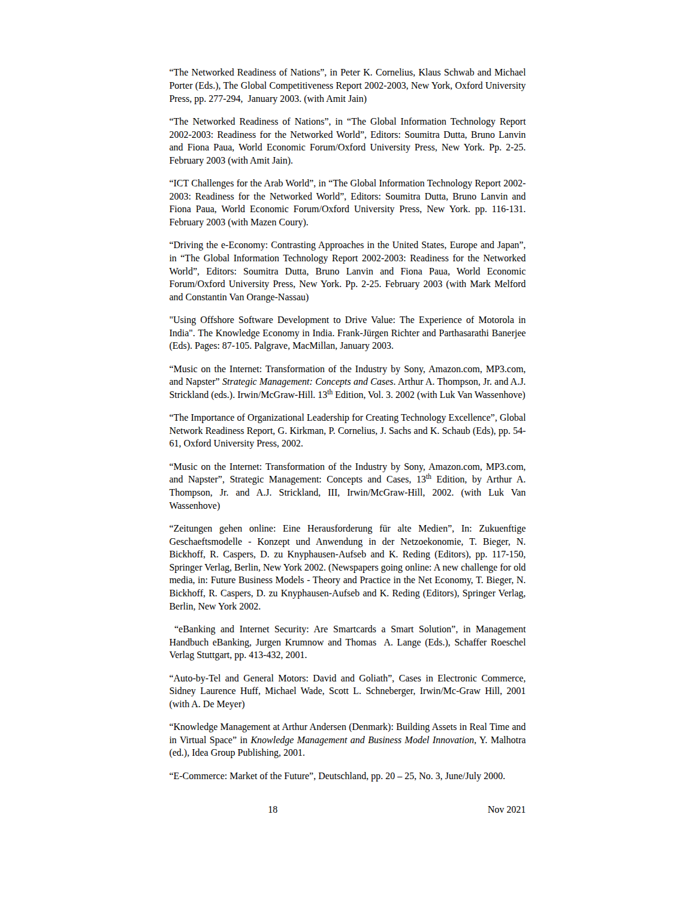“The Networked Readiness of Nations”, in Peter K. Cornelius, Klaus Schwab and Michael Porter (Eds.), The Global Competitiveness Report 2002-2003, New York, Oxford University Press, pp. 277-294, January 2003. (with Amit Jain)
“The Networked Readiness of Nations”, in “The Global Information Technology Report 2002-2003: Readiness for the Networked World”, Editors: Soumitra Dutta, Bruno Lanvin and Fiona Paua, World Economic Forum/Oxford University Press, New York. Pp. 2-25. February 2003 (with Amit Jain).
“ICT Challenges for the Arab World”, in “The Global Information Technology Report 2002-2003: Readiness for the Networked World”, Editors: Soumitra Dutta, Bruno Lanvin and Fiona Paua, World Economic Forum/Oxford University Press, New York. pp. 116-131. February 2003 (with Mazen Coury).
“Driving the e-Economy: Contrasting Approaches in the United States, Europe and Japan”, in “The Global Information Technology Report 2002-2003: Readiness for the Networked World”, Editors: Soumitra Dutta, Bruno Lanvin and Fiona Paua, World Economic Forum/Oxford University Press, New York. Pp. 2-25. February 2003 (with Mark Melford and Constantin Van Orange-Nassau)
"Using Offshore Software Development to Drive Value: The Experience of Motorola in India". The Knowledge Economy in India. Frank-Jürgen Richter and Parthasarathi Banerjee (Eds). Pages: 87-105. Palgrave, MacMillan, January 2003.
“Music on the Internet: Transformation of the Industry by Sony, Amazon.com, MP3.com, and Napster” Strategic Management: Concepts and Cases. Arthur A. Thompson, Jr. and A.J. Strickland (eds.). Irwin/McGraw-Hill. 13th Edition, Vol. 3. 2002 (with Luk Van Wassenhove)
“The Importance of Organizational Leadership for Creating Technology Excellence”, Global Network Readiness Report, G. Kirkman, P. Cornelius, J. Sachs and K. Schaub (Eds), pp. 54-61, Oxford University Press, 2002.
“Music on the Internet: Transformation of the Industry by Sony, Amazon.com, MP3.com, and Napster”, Strategic Management: Concepts and Cases, 13th Edition, by Arthur A. Thompson, Jr. and A.J. Strickland, III, Irwin/McGraw-Hill, 2002. (with Luk Van Wassenhove)
“Zeitungen gehen online: Eine Herausforderung für alte Medien”, In: Zukuenftige Geschaeftsmodelle - Konzept und Anwendung in der Netzoekonomie, T. Bieger, N. Bickhoff, R. Caspers, D. zu Knyphausen-Aufseb and K. Reding (Editors), pp. 117-150, Springer Verlag, Berlin, New York 2002. (Newspapers going online: A new challenge for old media, in: Future Business Models - Theory and Practice in the Net Economy, T. Bieger, N. Bickhoff, R. Caspers, D. zu Knyphausen-Aufseb and K. Reding (Editors), Springer Verlag, Berlin, New York 2002.
“eBanking and Internet Security: Are Smartcards a Smart Solution”, in Management Handbuch eBanking, Jurgen Krumnow and Thomas A. Lange (Eds.), Schaffer Roeschel Verlag Stuttgart, pp. 413-432, 2001.
“Auto-by-Tel and General Motors: David and Goliath”, Cases in Electronic Commerce, Sidney Laurence Huff, Michael Wade, Scott L. Schneberger, Irwin/Mc-Graw Hill, 2001 (with A. De Meyer)
“Knowledge Management at Arthur Andersen (Denmark): Building Assets in Real Time and in Virtual Space” in Knowledge Management and Business Model Innovation, Y. Malhotra (ed.), Idea Group Publishing, 2001.
“E-Commerce: Market of the Future”, Deutschland, pp. 20 – 25, No. 3, June/July 2000.
18 Nov 2021